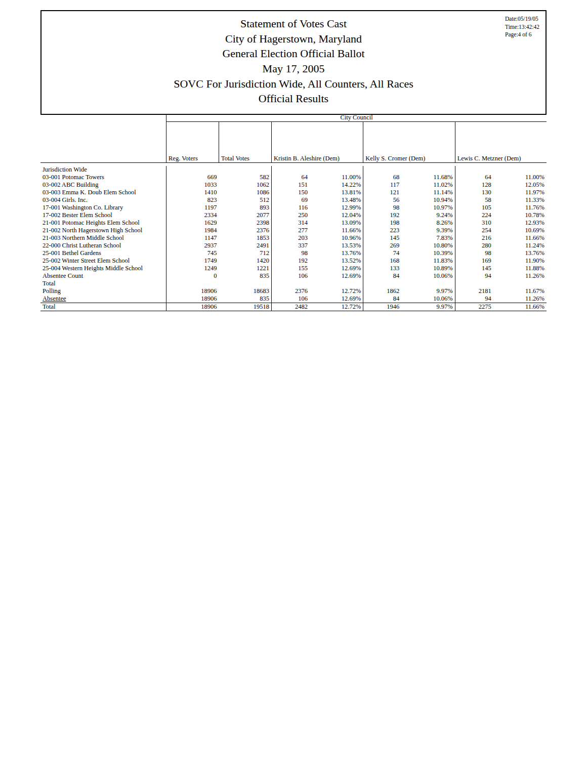Date:05/19/05
Time:13:42:42
Page:4 of 6
Statement of Votes Cast
City of Hagerstown, Maryland
General Election Official Ballot
May 17, 2005
SOVC For Jurisdiction Wide, All Counters, All Races
Official Results
| | City Council |
| | Reg. Voters | Total Votes | Kristin B. Aleshire (Dem) | Kelly S. Cromer (Dem) | Lewis C. Metzner (Dem) |
| Jurisdiction Wide | | | | | | | | |
| 03-001 Potomac Towers | 669 | 582 | 64 | 11.00% | 68 | 11.68% | 64 | 11.00% |
| 03-002 ABC Building | 1033 | 1062 | 151 | 14.22% | 117 | 11.02% | 128 | 12.05% |
| 03-003 Emma K. Doub Elem School | 1410 | 1086 | 150 | 13.81% | 121 | 11.14% | 130 | 11.97% |
| 03-004 Girls. Inc. | 823 | 512 | 69 | 13.48% | 56 | 10.94% | 58 | 11.33% |
| 17-001 Washington Co. Library | 1197 | 893 | 116 | 12.99% | 98 | 10.97% | 105 | 11.76% |
| 17-002 Bester Elem School | 2334 | 2077 | 250 | 12.04% | 192 | 9.24% | 224 | 10.78% |
| 21-001 Potomac Heights Elem School | 1629 | 2398 | 314 | 13.09% | 198 | 8.26% | 310 | 12.93% |
| 21-002 North Hagerstown High School | 1984 | 2376 | 277 | 11.66% | 223 | 9.39% | 254 | 10.69% |
| 21-003 Northern Middle School | 1147 | 1853 | 203 | 10.96% | 145 | 7.83% | 216 | 11.66% |
| 22-000 Christ Lutheran School | 2937 | 2491 | 337 | 13.53% | 269 | 10.80% | 280 | 11.24% |
| 25-001 Bethel Gardens | 745 | 712 | 98 | 13.76% | 74 | 10.39% | 98 | 13.76% |
| 25-002 Winter Street Elem School | 1749 | 1420 | 192 | 13.52% | 168 | 11.83% | 169 | 11.90% |
| 25-004 Western Heights Middle School | 1249 | 1221 | 155 | 12.69% | 133 | 10.89% | 145 | 11.88% |
| Absentee Count | 0 | 835 | 106 | 12.69% | 84 | 10.06% | 94 | 11.26% |
| Total | | | | | | | | |
| Polling | 18906 | 18683 | 2376 | 12.72% | 1862 | 9.97% | 2181 | 11.67% |
| Absentee | 18906 | 835 | 106 | 12.69% | 84 | 10.06% | 94 | 11.26% |
| Total | 18906 | 19518 | 2482 | 12.72% | 1946 | 9.97% | 2275 | 11.66% |